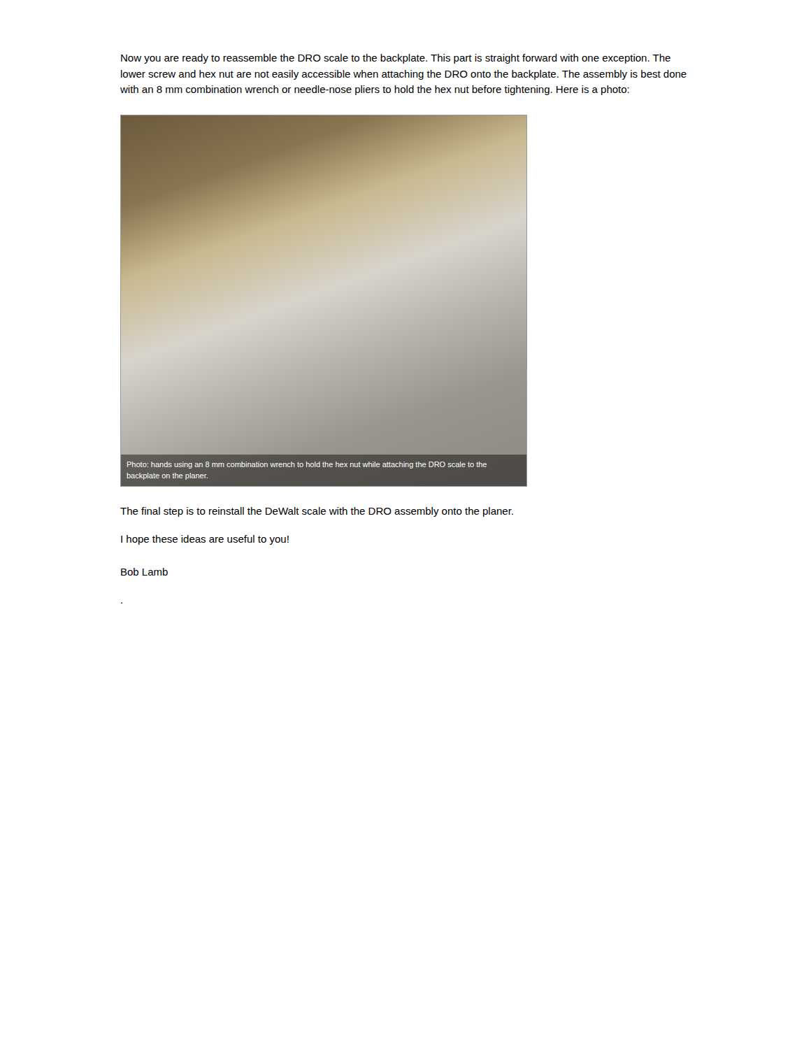Now you are ready to reassemble the DRO scale to the backplate. This part is straight forward with one exception. The lower screw and hex nut are not easily accessible when attaching the DRO onto the backplate. The assembly is best done with an 8 mm combination wrench or needle-nose pliers to hold the hex nut before tightening. Here is a photo:
The final step is to reinstall the DeWalt scale with the DRO assembly onto the planer.
I hope these ideas are useful to you!
Bob Lamb
.